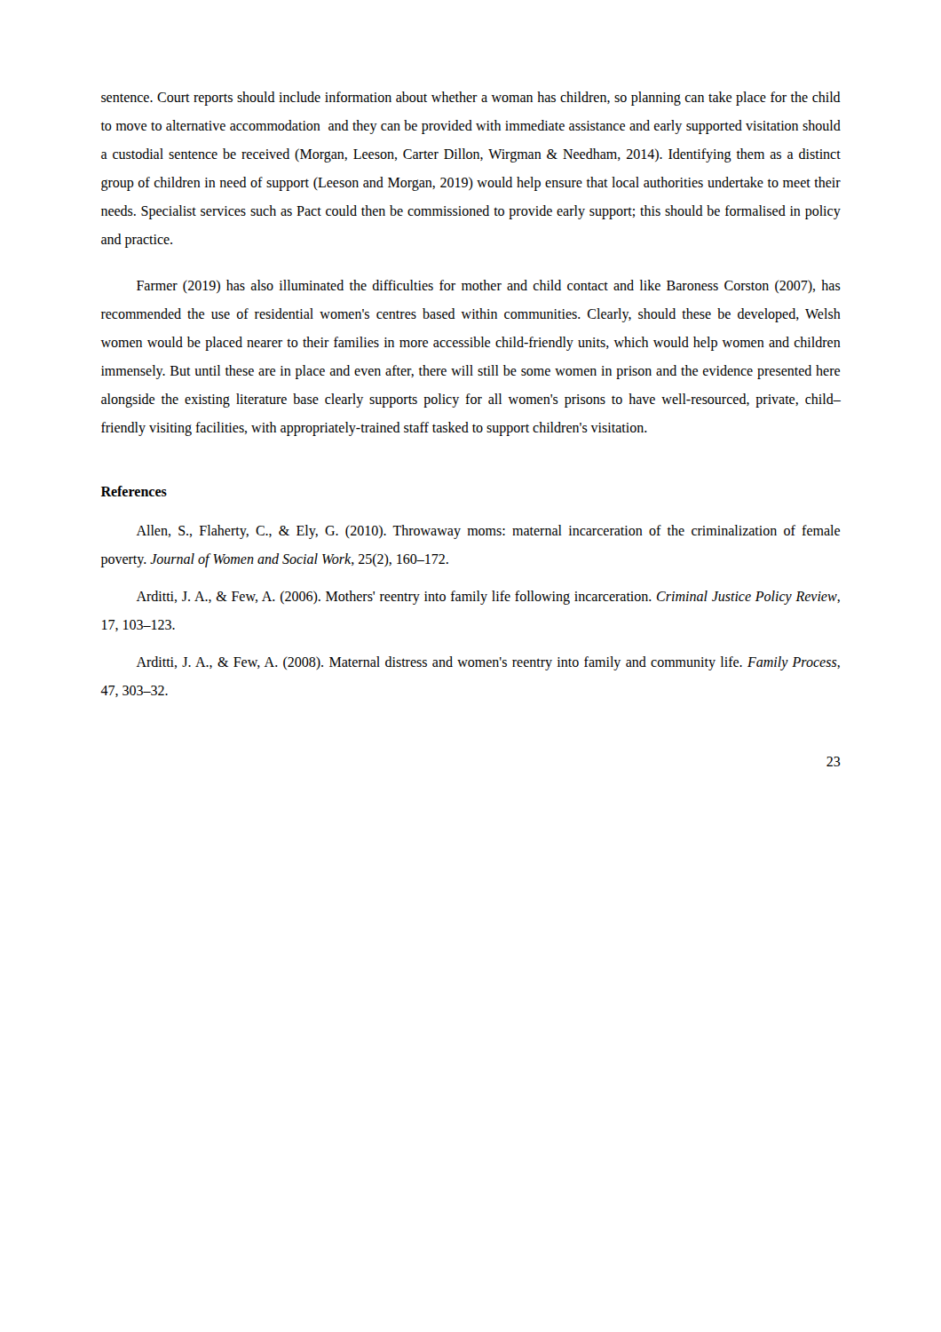sentence. Court reports should include information about whether a woman has children, so planning can take place for the child to move to alternative accommodation and they can be provided with immediate assistance and early supported visitation should a custodial sentence be received (Morgan, Leeson, Carter Dillon, Wirgman & Needham, 2014). Identifying them as a distinct group of children in need of support (Leeson and Morgan, 2019) would help ensure that local authorities undertake to meet their needs. Specialist services such as Pact could then be commissioned to provide early support; this should be formalised in policy and practice.
Farmer (2019) has also illuminated the difficulties for mother and child contact and like Baroness Corston (2007), has recommended the use of residential women's centres based within communities. Clearly, should these be developed, Welsh women would be placed nearer to their families in more accessible child-friendly units, which would help women and children immensely. But until these are in place and even after, there will still be some women in prison and the evidence presented here alongside the existing literature base clearly supports policy for all women's prisons to have well-resourced, private, child–friendly visiting facilities, with appropriately-trained staff tasked to support children's visitation.
References
Allen, S., Flaherty, C., & Ely, G. (2010). Throwaway moms: maternal incarceration of the criminalization of female poverty. Journal of Women and Social Work, 25(2), 160–172.
Arditti, J. A., & Few, A. (2006). Mothers' reentry into family life following incarceration. Criminal Justice Policy Review, 17, 103–123.
Arditti, J. A., & Few, A. (2008). Maternal distress and women's reentry into family and community life. Family Process, 47, 303–32.
23